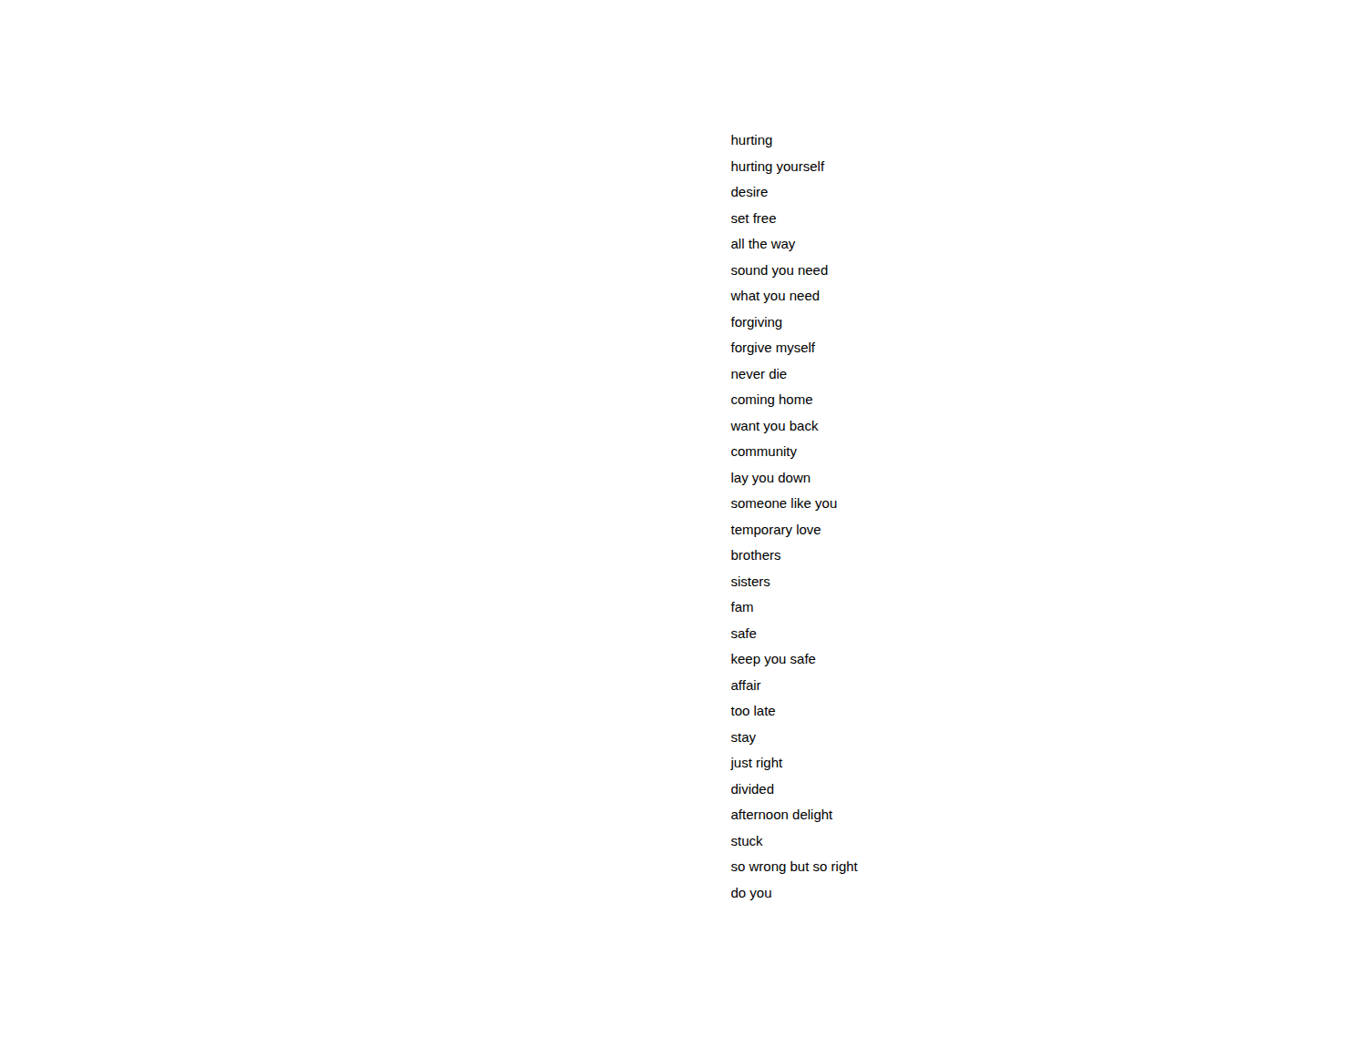hurting
hurting yourself
desire
set free
all the way
sound you need
what you need
forgiving
forgive myself
never die
coming home
want you back
community
lay you down
someone like you
temporary love
brothers
sisters
fam
safe
keep you safe
affair
too late
stay
just right
divided
afternoon delight
stuck
so wrong but so right
do you